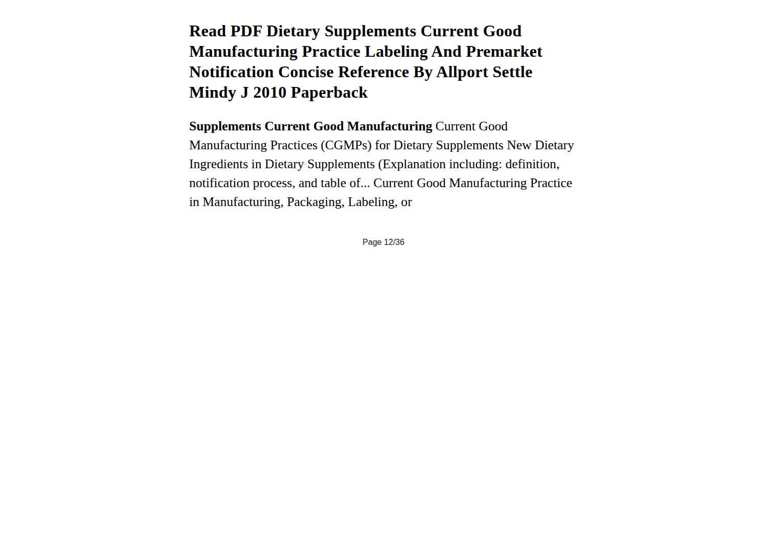Read PDF Dietary Supplements Current Good Manufacturing Practice Labeling And Premarket Notification Concise Reference By Allport Settle Mindy J 2010 Paperback
Supplements Current Good Manufacturing Current Good Manufacturing Practices (CGMPs) for Dietary Supplements New Dietary Ingredients in Dietary Supplements (Explanation including: definition, notification process, and table of... Current Good Manufacturing Practice in Manufacturing, Packaging, Labeling, or
Page 12/36